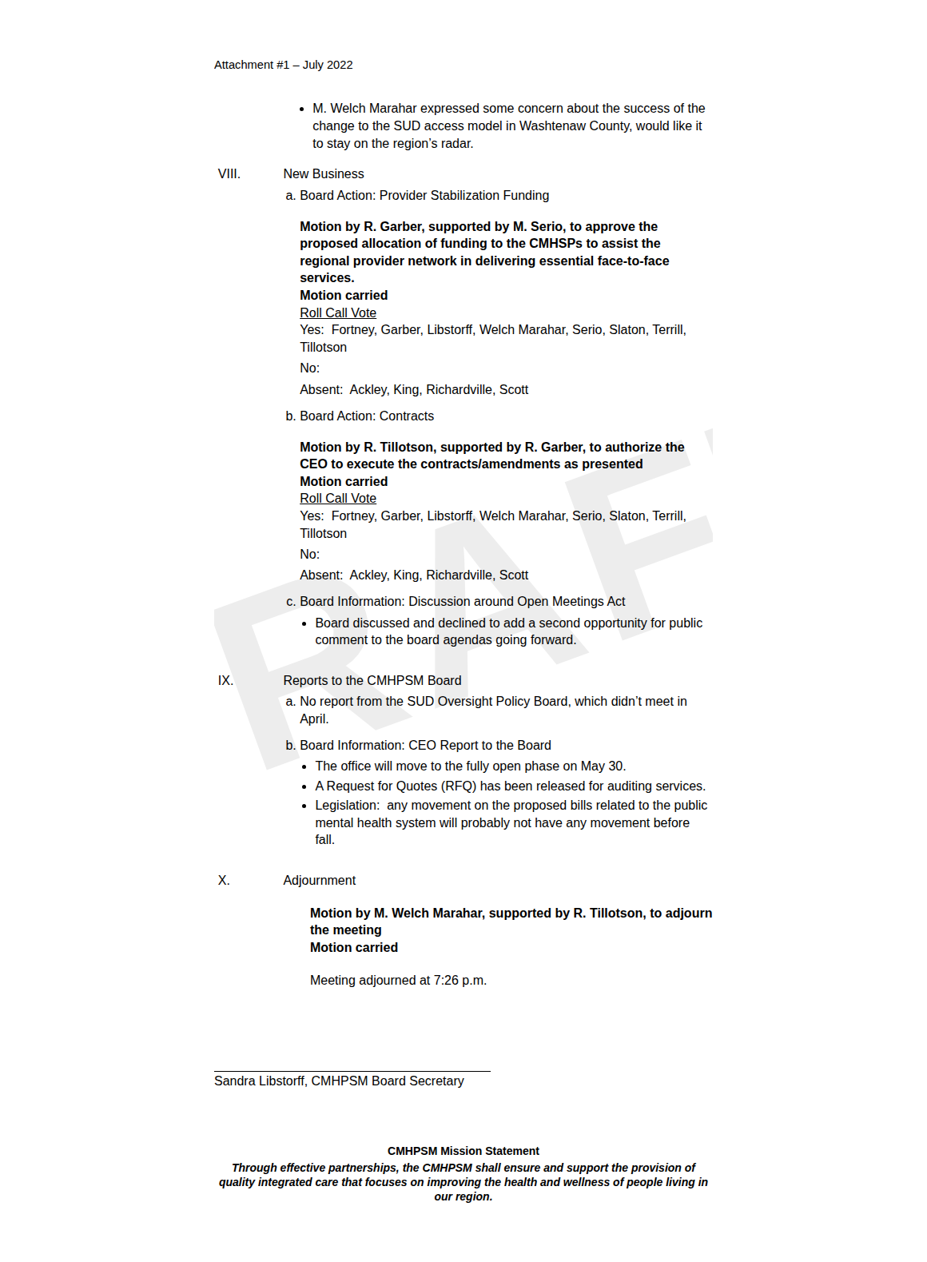DRAFT
Attachment #1 – July 2022
M. Welch Marahar expressed some concern about the success of the change to the SUD access model in Washtenaw County, would like it to stay on the region’s radar.
VIII.
New Business
Board Action: Provider Stabilization Funding
Motion by R. Garber, supported by M. Serio, to approve the proposed allocation of funding to the CMHSPs to assist the regional provider network in delivering essential face-to-face services.
Motion carried
Roll Call Vote
Yes: Fortney, Garber, Libstorff, Welch Marahar, Serio, Slaton, Terrill, Tillotson
No:
Absent: Ackley, King, Richardville, Scott
Board Action: Contracts
Motion by R. Tillotson, supported by R. Garber, to authorize the CEO to execute the contracts/amendments as presented
Motion carried
Roll Call Vote
Yes: Fortney, Garber, Libstorff, Welch Marahar, Serio, Slaton, Terrill, Tillotson
No:
Absent: Ackley, King, Richardville, Scott
Board Information: Discussion around Open Meetings Act
Board discussed and declined to add a second opportunity for public comment to the board agendas going forward.
IX.
Reports to the CMHPSM Board
No report from the SUD Oversight Policy Board, which didn’t meet in April.
Board Information: CEO Report to the Board
The office will move to the fully open phase on May 30.
A Request for Quotes (RFQ) has been released for auditing services.
Legislation: any movement on the proposed bills related to the public mental health system will probably not have any movement before fall.
X.
Adjournment
Motion by M. Welch Marahar, supported by R. Tillotson, to adjourn the meeting
Motion carried
Meeting adjourned at 7:26 p.m.
Sandra Libstorff, CMHPSM Board Secretary
CMHPSM Mission Statement
Through effective partnerships, the CMHPSM shall ensure and support the provision of quality integrated care that focuses on improving the health and wellness of people living in our region.